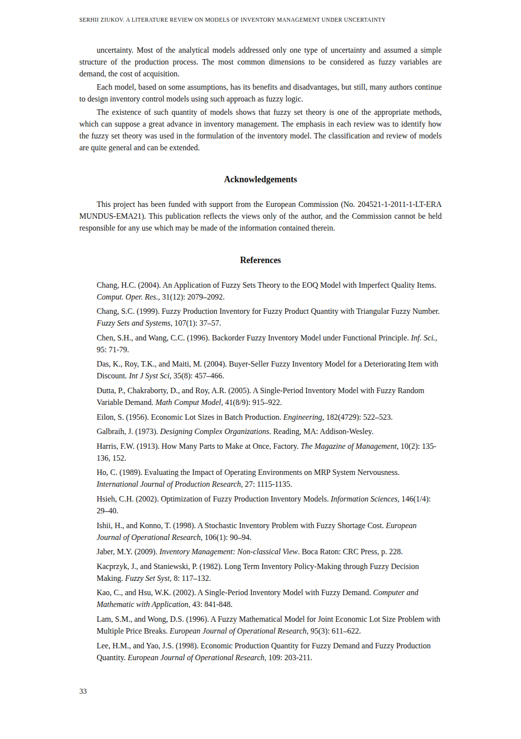Serhii ZIUKOV. A Literature Review on Models of Inventory Management Under Uncertainty
uncertainty. Most of the analytical models addressed only one type of uncertainty and assumed a simple structure of the production process. The most common dimensions to be considered as fuzzy variables are demand, the cost of acquisition.
Each model, based on some assumptions, has its benefits and disadvantages, but still, many authors continue to design inventory control models using such approach as fuzzy logic.
The existence of such quantity of models shows that fuzzy set theory is one of the appropriate methods, which can suppose a great advance in inventory management. The emphasis in each review was to identify how the fuzzy set theory was used in the formulation of the inventory model. The classification and review of models are quite general and can be extended.
Acknowledgements
This project has been funded with support from the European Commission (No. 204521-1-2011-1-LT-ERA MUNDUS-EMA21). This publication reflects the views only of the author, and the Commission cannot be held responsible for any use which may be made of the information contained therein.
References
Chang, H.C. (2004). An Application of Fuzzy Sets Theory to the EOQ Model with Imperfect Quality Items. Comput. Oper. Res., 31(12): 2079–2092.
Chang, S.C. (1999). Fuzzy Production Inventory for Fuzzy Product Quantity with Triangular Fuzzy Number. Fuzzy Sets and Systems, 107(1): 37–57.
Chen, S.H., and Wang, C.C. (1996). Backorder Fuzzy Inventory Model under Functional Principle. Inf. Sci., 95: 71-79.
Das, K., Roy, T.K., and Maiti, M. (2004). Buyer-Seller Fuzzy Inventory Model for a Deteriorating Item with Discount. Int J Syst Sci, 35(8): 457–466.
Dutta, P., Chakraborty, D., and Roy, A.R. (2005). A Single-Period Inventory Model with Fuzzy Random Variable Demand. Math Comput Model, 41(8/9): 915–922.
Eilon, S. (1956). Economic Lot Sizes in Batch Production. Engineering, 182(4729): 522–523.
Galbraih, J. (1973). Designing Complex Organizations. Reading, MA: Addison-Wesley.
Harris, F.W. (1913). How Many Parts to Make at Once, Factory. The Magazine of Management, 10(2): 135-136, 152.
Ho, C. (1989). Evaluating the Impact of Operating Environments on MRP System Nervousness. International Journal of Production Research, 27: 1115-1135.
Hsieh, C.H. (2002). Optimization of Fuzzy Production Inventory Models. Information Sciences, 146(1/4): 29–40.
Ishii, H., and Konno, T. (1998). A Stochastic Inventory Problem with Fuzzy Shortage Cost. European Journal of Operational Research, 106(1): 90–94.
Jaber, M.Y. (2009). Inventory Management: Non-classical View. Boca Raton: CRC Press, p. 228.
Kacprzyk, J., and Staniewski, P. (1982). Long Term Inventory Policy-Making through Fuzzy Decision Making. Fuzzy Set Syst, 8: 117–132.
Kao, C., and Hsu, W.K. (2002). A Single-Period Inventory Model with Fuzzy Demand. Computer and Mathematic with Application, 43: 841-848.
Lam, S.M., and Wong, D.S. (1996). A Fuzzy Mathematical Model for Joint Economic Lot Size Problem with Multiple Price Breaks. European Journal of Operational Research, 95(3): 611–622.
Lee, H.M., and Yao, J.S. (1998). Economic Production Quantity for Fuzzy Demand and Fuzzy Production Quantity. European Journal of Operational Research, 109: 203-211.
33